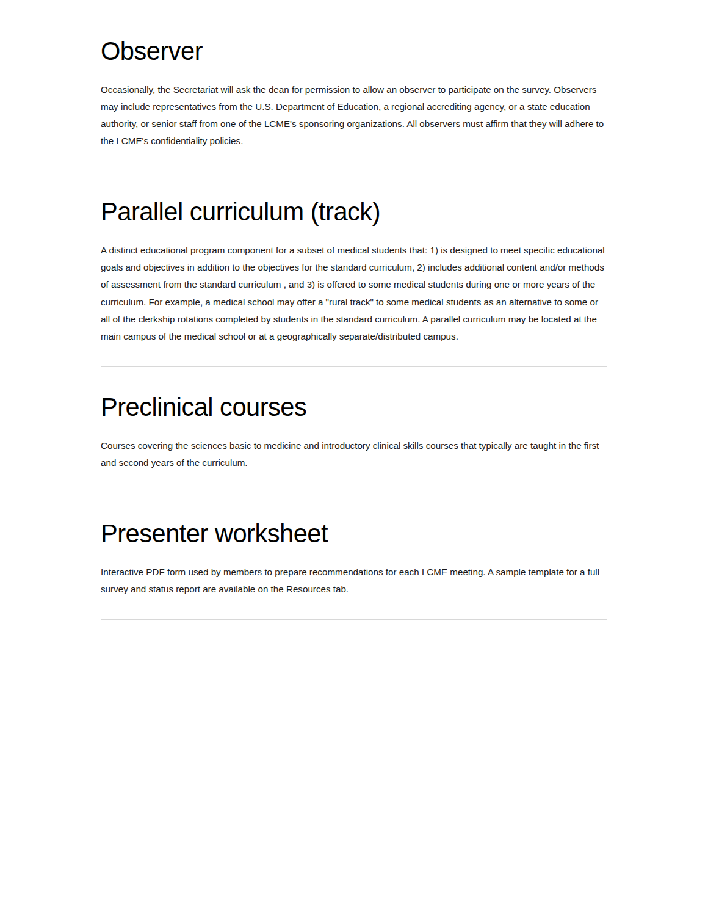Observer
Occasionally, the Secretariat will ask the dean for permission to allow an observer to participate on the survey. Observers may include representatives from the U.S. Department of Education, a regional accrediting agency, or a state education authority, or senior staff from one of the LCME's sponsoring organizations. All observers must affirm that they will adhere to the LCME's confidentiality policies.
Parallel curriculum (track)
A distinct educational program component for a subset of medical students that: 1) is designed to meet specific educational goals and objectives in addition to the objectives for the standard curriculum, 2) includes additional content and/or methods of assessment from the standard curriculum , and 3) is offered to some medical students during one or more years of the curriculum. For example, a medical school may offer a "rural track" to some medical students as an alternative to some or all of the clerkship rotations completed by students in the standard curriculum. A parallel curriculum may be located at the main campus of the medical school or at a geographically separate/distributed campus.
Preclinical courses
Courses covering the sciences basic to medicine and introductory clinical skills courses that typically are taught in the first and second years of the curriculum.
Presenter worksheet
Interactive PDF form used by members to prepare recommendations for each LCME meeting. A sample template for a full survey and status report are available on the Resources tab.